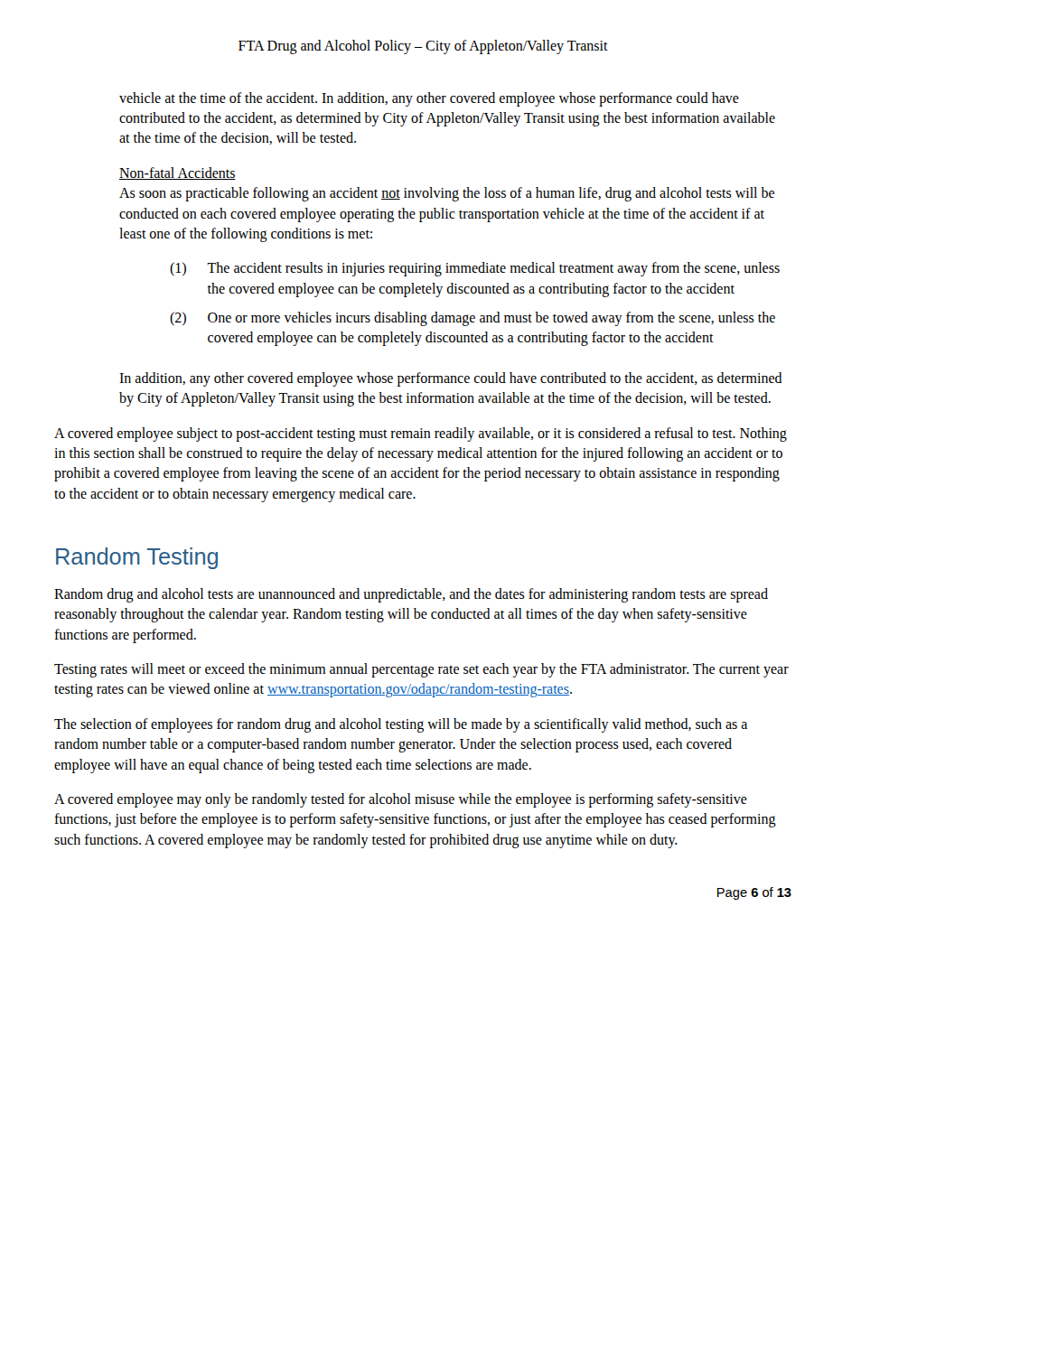FTA Drug and Alcohol Policy – City of Appleton/Valley Transit
vehicle at the time of the accident. In addition, any other covered employee whose performance could have contributed to the accident, as determined by City of Appleton/Valley Transit using the best information available at the time of the decision, will be tested.
Non-fatal Accidents
As soon as practicable following an accident not involving the loss of a human life, drug and alcohol tests will be conducted on each covered employee operating the public transportation vehicle at the time of the accident if at least one of the following conditions is met:
(1) The accident results in injuries requiring immediate medical treatment away from the scene, unless the covered employee can be completely discounted as a contributing factor to the accident
(2) One or more vehicles incurs disabling damage and must be towed away from the scene, unless the covered employee can be completely discounted as a contributing factor to the accident
In addition, any other covered employee whose performance could have contributed to the accident, as determined by City of Appleton/Valley Transit using the best information available at the time of the decision, will be tested.
A covered employee subject to post-accident testing must remain readily available, or it is considered a refusal to test. Nothing in this section shall be construed to require the delay of necessary medical attention for the injured following an accident or to prohibit a covered employee from leaving the scene of an accident for the period necessary to obtain assistance in responding to the accident or to obtain necessary emergency medical care.
Random Testing
Random drug and alcohol tests are unannounced and unpredictable, and the dates for administering random tests are spread reasonably throughout the calendar year. Random testing will be conducted at all times of the day when safety-sensitive functions are performed.
Testing rates will meet or exceed the minimum annual percentage rate set each year by the FTA administrator. The current year testing rates can be viewed online at www.transportation.gov/odapc/random-testing-rates.
The selection of employees for random drug and alcohol testing will be made by a scientifically valid method, such as a random number table or a computer-based random number generator. Under the selection process used, each covered employee will have an equal chance of being tested each time selections are made.
A covered employee may only be randomly tested for alcohol misuse while the employee is performing safety-sensitive functions, just before the employee is to perform safety-sensitive functions, or just after the employee has ceased performing such functions. A covered employee may be randomly tested for prohibited drug use anytime while on duty.
Page 6 of 13